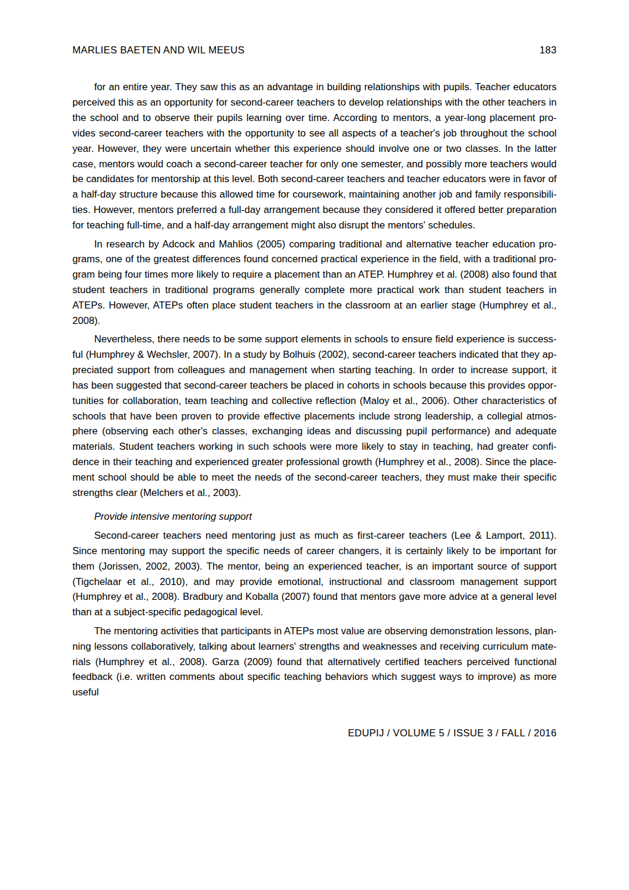Marlies Baeten and Wil Meeus 183
for an entire year. They saw this as an advantage in building relationships with pupils. Teacher educators perceived this as an opportunity for second-career teachers to develop relationships with the other teachers in the school and to observe their pupils learning over time. According to mentors, a year-long placement provides second-career teachers with the opportunity to see all aspects of a teacher's job throughout the school year. However, they were uncertain whether this experience should involve one or two classes. In the latter case, mentors would coach a second-career teacher for only one semester, and possibly more teachers would be candidates for mentorship at this level. Both second-career teachers and teacher educators were in favor of a half-day structure because this allowed time for coursework, maintaining another job and family responsibilities. However, mentors preferred a full-day arrangement because they considered it offered better preparation for teaching full-time, and a half-day arrangement might also disrupt the mentors' schedules.
In research by Adcock and Mahlios (2005) comparing traditional and alternative teacher education programs, one of the greatest differences found concerned practical experience in the field, with a traditional program being four times more likely to require a placement than an ATEP. Humphrey et al. (2008) also found that student teachers in traditional programs generally complete more practical work than student teachers in ATEPs. However, ATEPs often place student teachers in the classroom at an earlier stage (Humphrey et al., 2008).
Nevertheless, there needs to be some support elements in schools to ensure field experience is successful (Humphrey & Wechsler, 2007). In a study by Bolhuis (2002), second-career teachers indicated that they appreciated support from colleagues and management when starting teaching. In order to increase support, it has been suggested that second-career teachers be placed in cohorts in schools because this provides opportunities for collaboration, team teaching and collective reflection (Maloy et al., 2006). Other characteristics of schools that have been proven to provide effective placements include strong leadership, a collegial atmosphere (observing each other's classes, exchanging ideas and discussing pupil performance) and adequate materials. Student teachers working in such schools were more likely to stay in teaching, had greater confidence in their teaching and experienced greater professional growth (Humphrey et al., 2008). Since the placement school should be able to meet the needs of the second-career teachers, they must make their specific strengths clear (Melchers et al., 2003).
Provide intensive mentoring support
Second-career teachers need mentoring just as much as first-career teachers (Lee & Lamport, 2011). Since mentoring may support the specific needs of career changers, it is certainly likely to be important for them (Jorissen, 2002, 2003). The mentor, being an experienced teacher, is an important source of support (Tigchelaar et al., 2010), and may provide emotional, instructional and classroom management support (Humphrey et al., 2008). Bradbury and Koballa (2007) found that mentors gave more advice at a general level than at a subject-specific pedagogical level.
The mentoring activities that participants in ATEPs most value are observing demonstration lessons, planning lessons collaboratively, talking about learners' strengths and weaknesses and receiving curriculum materials (Humphrey et al., 2008). Garza (2009) found that alternatively certified teachers perceived functional feedback (i.e. written comments about specific teaching behaviors which suggest ways to improve) as more useful
EDUPIJ / VOLUME 5 / ISSUE 3 / FALL / 2016